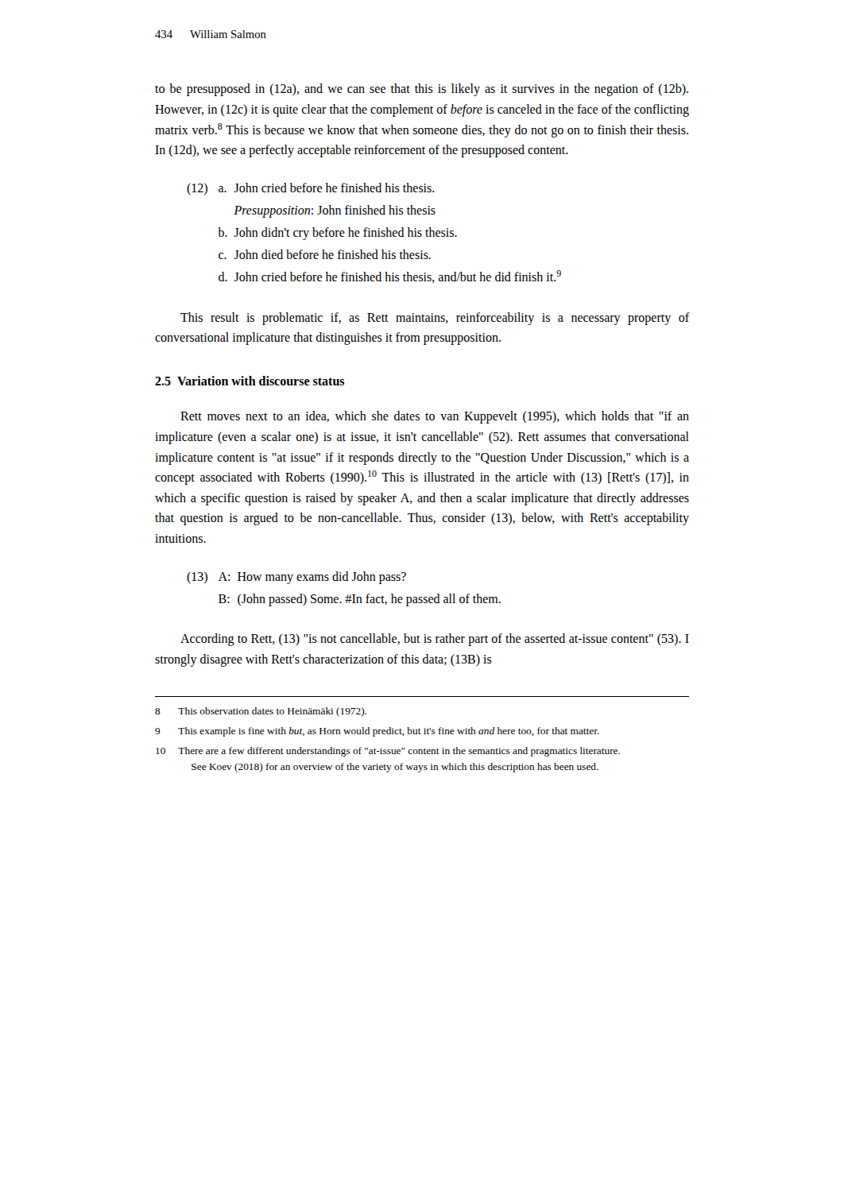434 William Salmon
to be presupposed in (12a), and we can see that this is likely as it survives in the negation of (12b). However, in (12c) it is quite clear that the complement of before is canceled in the face of the conflicting matrix verb.8 This is because we know that when someone dies, they do not go on to finish their thesis. In (12d), we see a perfectly acceptable reinforcement of the presupposed content.
| (12) | a. | John cried before he finished his thesis. |
| | | Presupposition : John finished his thesis |
| | b. | John didn't cry before he finished his thesis. |
| | c. | John died before he finished his thesis. |
| | d. | John cried before he finished his thesis, and/but he did finish it. 9 |
This result is problematic if, as Rett maintains, reinforceability is a necessary property of conversational implicature that distinguishes it from presupposition.
2.5 Variation with discourse status
Rett moves next to an idea, which she dates to van Kuppevelt (1995), which holds that "if an implicature (even a scalar one) is at issue, it isn't cancellable" (52). Rett assumes that conversational implicature content is "at issue" if it responds directly to the "Question Under Discussion," which is a concept associated with Roberts (1990).10 This is illustrated in the article with (13) [Rett's (17)], in which a specific question is raised by speaker A, and then a scalar implicature that directly addresses that question is argued to be non-cancellable. Thus, consider (13), below, with Rett's acceptability intuitions.
| (13) | A: | How many exams did John pass? |
| | B: | (John passed) Some. #In fact, he passed all of them. |
According to Rett, (13) "is not cancellable, but is rather part of the asserted at-issue content" (53). I strongly disagree with Rett's characterization of this data; (13B) is
| 8 | This observation dates to Heinämäki (1972). |
| 9 | This example is fine with but , as Horn would predict, but it's fine with and here too, for that matter. |
| 10 | There are a few different understandings of "at-issue" content in the semantics and pragmatics literature. See Koev (2018) for an overview of the variety of ways in which this description has been used. |